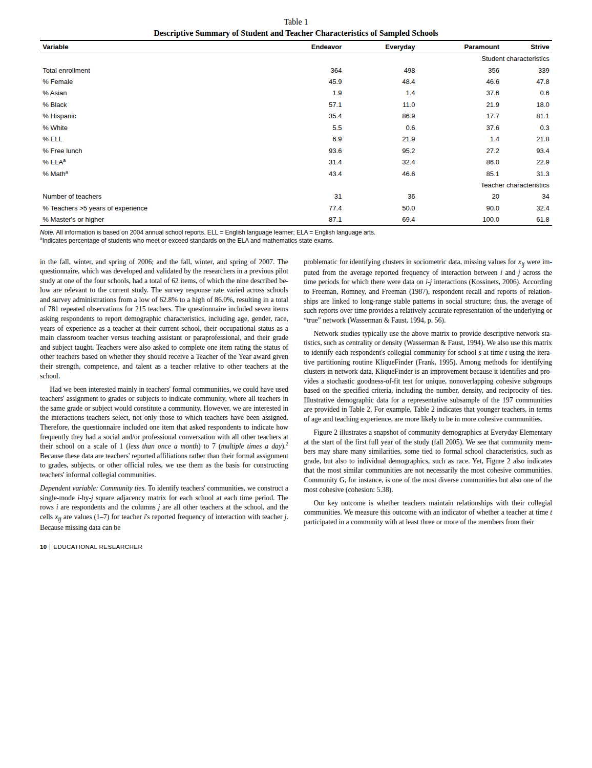Table 1 Descriptive Summary of Student and Teacher Characteristics of Sampled Schools
| Variable | Endeavor | Everyday | Paramount | Strive |
| --- | --- | --- | --- | --- |
| Student characteristics |
| Total enrollment | 364 | 498 | 356 | 339 |
| % Female | 45.9 | 48.4 | 46.6 | 47.8 |
| % Asian | 1.9 | 1.4 | 37.6 | 0.6 |
| % Black | 57.1 | 11.0 | 21.9 | 18.0 |
| % Hispanic | 35.4 | 86.9 | 17.7 | 81.1 |
| % White | 5.5 | 0.6 | 37.6 | 0.3 |
| % ELL | 6.9 | 21.9 | 1.4 | 21.8 |
| % Free lunch | 93.6 | 95.2 | 27.2 | 93.4 |
| % ELA a | 31.4 | 32.4 | 86.0 | 22.9 |
| % Math a | 43.4 | 46.6 | 85.1 | 31.3 |
| Teacher characteristics |
| Number of teachers | 31 | 36 | 20 | 34 |
| % Teachers >5 years of experience | 77.4 | 50.0 | 90.0 | 32.4 |
| % Master's or higher | 87.1 | 69.4 | 100.0 | 61.8 |
Note. All information is based on 2004 annual school reports. ELL = English language learner; ELA = English language arts.
aIndicates percentage of students who meet or exceed standards on the ELA and mathematics state exams.
in the fall, winter, and spring of 2006; and the fall, winter, and spring of 2007. The questionnaire, which was developed and validated by the researchers in a previous pilot study at one of the four schools, had a total of 62 items, of which the nine described below are relevant to the current study. The survey response rate varied across schools and survey administrations from a low of 62.8% to a high of 86.0%, resulting in a total of 781 repeated observations for 215 teachers. The questionnaire included seven items asking respondents to report demographic characteristics, including age, gender, race, years of experience as a teacher at their current school, their occupational status as a main classroom teacher versus teaching assistant or paraprofessional, and their grade and subject taught. Teachers were also asked to complete one item rating the status of other teachers based on whether they should receive a Teacher of the Year award given their strength, competence, and talent as a teacher relative to other teachers at the school.
Had we been interested mainly in teachers' formal communities, we could have used teachers' assignment to grades or subjects to indicate community, where all teachers in the same grade or subject would constitute a community. However, we are interested in the interactions teachers select, not only those to which teachers have been assigned. Therefore, the questionnaire included one item that asked respondents to indicate how frequently they had a social and/or professional conversation with all other teachers at their school on a scale of 1 (less than once a month) to 7 (multiple times a day).2 Because these data are teachers' reported affiliations rather than their formal assignment to grades, subjects, or other official roles, we use them as the basis for constructing teachers' informal collegial communities.
Dependent variable: Community ties. To identify teachers' communities, we construct a single-mode i-by-j square adjacency matrix for each school at each time period. The rows i are respondents and the columns j are all other teachers at the school, and the cells xij are values (1–7) for teacher i's reported frequency of interaction with teacher j. Because missing data can be
problematic for identifying clusters in sociometric data, missing values for xij were imputed from the average reported frequency of interaction between i and j across the time periods for which there were data on i-j interactions (Kossinets, 2006). According to Freeman, Romney, and Freeman (1987), respondent recall and reports of relationships are linked to long-range stable patterns in social structure; thus, the average of such reports over time provides a relatively accurate representation of the underlying or “true” network (Wasserman & Faust, 1994, p. 56).
Network studies typically use the above matrix to provide descriptive network statistics, such as centrality or density (Wasserman & Faust, 1994). We also use this matrix to identify each respondent's collegial community for school s at time t using the iterative partitioning routine KliqueFinder (Frank, 1995). Among methods for identifying clusters in network data, KliqueFinder is an improvement because it identifies and provides a stochastic goodness-of-fit test for unique, nonoverlapping cohesive subgroups based on the specified criteria, including the number, density, and reciprocity of ties. Illustrative demographic data for a representative subsample of the 197 communities are provided in Table 2. For example, Table 2 indicates that younger teachers, in terms of age and teaching experience, are more likely to be in more cohesive communities.
Figure 2 illustrates a snapshot of community demographics at Everyday Elementary at the start of the first full year of the study (fall 2005). We see that community members may share many similarities, some tied to formal school characteristics, such as grade, but also to individual demographics, such as race. Yet, Figure 2 also indicates that the most similar communities are not necessarily the most cohesive communities. Community G, for instance, is one of the most diverse communities but also one of the most cohesive (cohesion: 5.38).
Our key outcome is whether teachers maintain relationships with their collegial communities. We measure this outcome with an indicator of whether a teacher at time t participated in a community with at least three or more of the members from their
10 EDUCATIONAL RESEARCHER